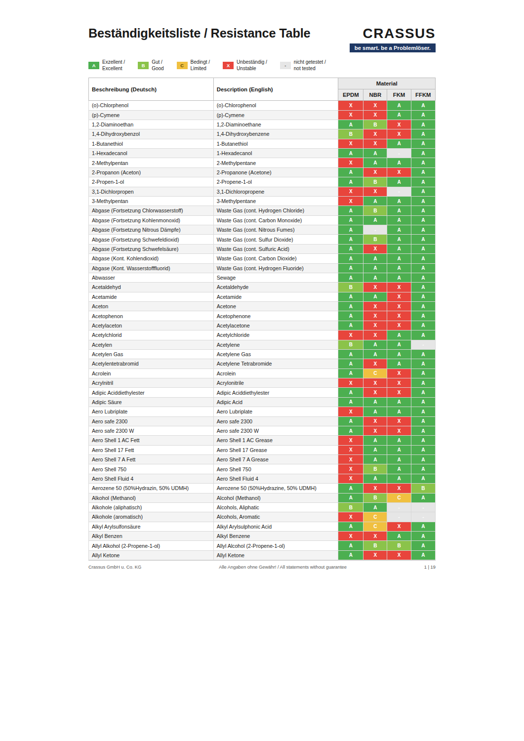Beständigkeitsliste / Resistance Table
CRASSUS
be smart. be a Problemlöser.
AExzellent /
Excellent
BGut /
Good
CBedingt /
Limited
XUnbeständig /
Unstable
-nicht getestet /
not tested
| Beschreibung (Deutsch) | Description (English) | Material |
| --- | --- | --- |
| EPDM | NBR | FKM | FFKM |
| (o)-Chlorphenol | (o)-Chlorophenol | X | X | A | A |
| (p)-Cymene | (p)-Cymene | X | X | A | A |
| 1,2-Diaminoethan | 1,2-Diaminoethane | A | B | X | A |
| 1,4-Dihydroxybenzol | 1,4-Dihydroxybenzene | B | X | X | A |
| 1-Butanethiol | 1-Butanethiol | X | X | A | A |
| 1-Hexadecanol | 1-Hexadecanol | A | A | - | A |
| 2-Methylpentan | 2-Methylpentane | X | A | A | A |
| 2-Propanon (Aceton) | 2-Propanone (Acetone) | A | X | X | A |
| 2-Propen-1-ol | 2-Propene-1-ol | A | B | A | A |
| 3,1-Dichlorpropen | 3,1-Dichloropropene | X | X | - | A |
| 3-Methylpentan | 3-Methylpentane | X | A | A | A |
| Abgase (Fortsetzung Chlorwasserstoff) | Waste Gas (cont. Hydrogen Chloride) | A | B | A | A |
| Abgase (Fortsetzung Kohlenmonoxid) | Waste Gas (cont. Carbon Monoxide) | A | A | A | A |
| Abgase (Fortsetzung Nitrous Dämpfe) | Waste Gas (cont. Nitrous Fumes) | A | - | A | A |
| Abgase (Fortsetzung Schwefeldioxid) | Waste Gas (cont. Sulfur Dioxide) | A | B | A | A |
| Abgase (Fortsetzung Schwefelsäure) | Waste Gas (cont. Sulfuric Acid) | A | X | A | A |
| Abgase (Kont. Kohlendioxid) | Waste Gas (cont. Carbon Dioxide) | A | A | A | A |
| Abgase (Kont. Wasserstofffluorid) | Waste Gas (cont. Hydrogen Fluoride) | A | A | A | A |
| Abwasser | Sewage | A | A | A | A |
| Acetaldehyd | Acetaldehyde | B | X | X | A |
| Acetamide | Acetamide | A | A | X | A |
| Aceton | Acetone | A | X | X | A |
| Acetophenon | Acetophenone | A | X | X | A |
| Acetylaceton | Acetylacetone | A | X | X | A |
| Acetylchlorid | Acetylchloride | X | X | A | A |
| Acetylen | Acetylene | B | A | A | - |
| Acetylen Gas | Acetylene Gas | A | A | A | A |
| Acetylentetrabromid | Acetylene Tetrabromide | A | X | A | A |
| Acrolein | Acrolein | A | C | X | A |
| Acrylnitril | Acrylonitrile | X | X | X | A |
| Adipic Aciddiethylester | Adipic Aciddiethylester | A | X | X | A |
| Adipic Säure | Adipic Acid | A | A | A | A |
| Aero Lubriplate | Aero Lubriplate | X | A | A | A |
| Aero safe 2300 | Aero safe 2300 | A | X | X | A |
| Aero safe 2300 W | Aero safe 2300 W | A | X | X | A |
| Aero Shell 1 AC Fett | Aero Shell 1 AC Grease | X | A | A | A |
| Aero Shell 17 Fett | Aero Shell 17 Grease | X | A | A | A |
| Aero Shell 7 A Fett | Aero Shell 7 A Grease | X | A | A | A |
| Aero Shell 750 | Aero Shell 750 | X | B | A | A |
| Aero Shell Fluid 4 | Aero Shell Fluid 4 | X | A | A | A |
| Aerozene 50 (50%Hydrazin, 50% UDMH) | Aerozene 50 (50%Hydrazine, 50% UDMH) | A | X | X | B |
| Alkohol (Methanol) | Alcohol (Methanol) | A | B | C | A |
| Alkohole (aliphatisch) | Alcohols, Aliphatic | B | A | - | - |
| Alkohole (aromatisch) | Alcohols, Aromatic | X | C | - | - |
| Alkyl Arylsulfonsäure | Alkyl Arylsulphonic Acid | A | C | X | A |
| Alkyl Benzen | Alkyl Benzene | X | X | A | A |
| Allyl Alkohol (2-Propene-1-ol) | Allyl Alcohol (2-Propene-1-ol) | A | B | B | A |
| Allyl Ketone | Allyl Ketone | A | X | X | A |
Crassus GmbH u. Co. KG Alle Angaben ohne Gewähr! / All statements without guarantee 1 | 19